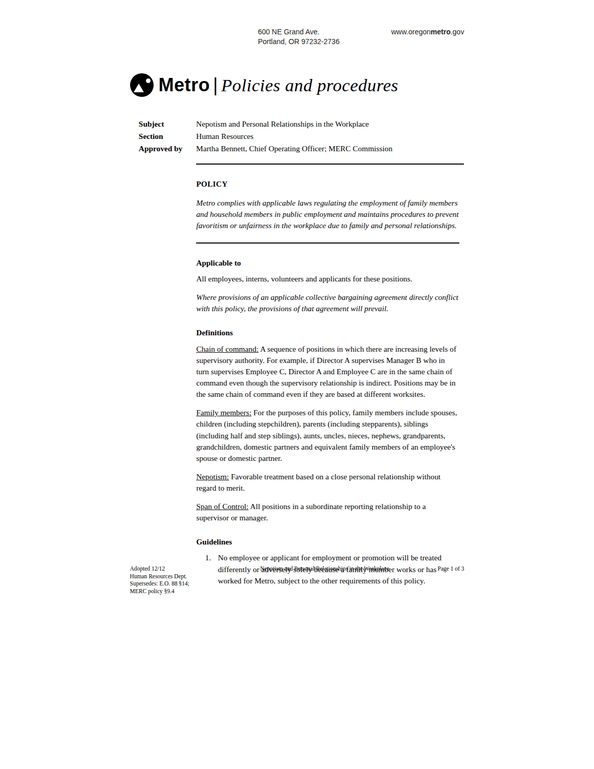600 NE Grand Ave.
Portland, OR 97232-2736
www.oregonmetro.gov
Metro|Policies and procedures
| Subject | Nepotism and Personal Relationships in the Workplace |
| Section | Human Resources |
| Approved by | Martha Bennett, Chief Operating Officer; MERC Commission |
POLICY
Metro complies with applicable laws regulating the employment of family members and household members in public employment and maintains procedures to prevent favoritism or unfairness in the workplace due to family and personal relationships.
Applicable to
All employees, interns, volunteers and applicants for these positions.
Where provisions of an applicable collective bargaining agreement directly conflict with this policy, the provisions of that agreement will prevail.
Definitions
Chain of command: A sequence of positions in which there are increasing levels of supervisory authority. For example, if Director A supervises Manager B who in turn supervises Employee C, Director A and Employee C are in the same chain of command even though the supervisory relationship is indirect. Positions may be in the same chain of command even if they are based at different worksites.
Family members: For the purposes of this policy, family members include spouses, children (including stepchildren), parents (including stepparents), siblings (including half and step siblings), aunts, uncles, nieces, nephews, grandparents, grandchildren, domestic partners and equivalent family members of an employee's spouse or domestic partner.
Nepotism: Favorable treatment based on a close personal relationship without regard to merit.
Span of Control: All positions in a subordinate reporting relationship to a supervisor or manager.
Guidelines
No employee or applicant for employment or promotion will be treated differently or adversely solely because a family member works or has worked for Metro, subject to the other requirements of this policy.
Adopted 12/12
Human Resources Dept.
Supersedes: E.O. 88 §14;
MERC policy §9.4
Nepotism and Personal Relationships in the Workplace
Page 1 of 3